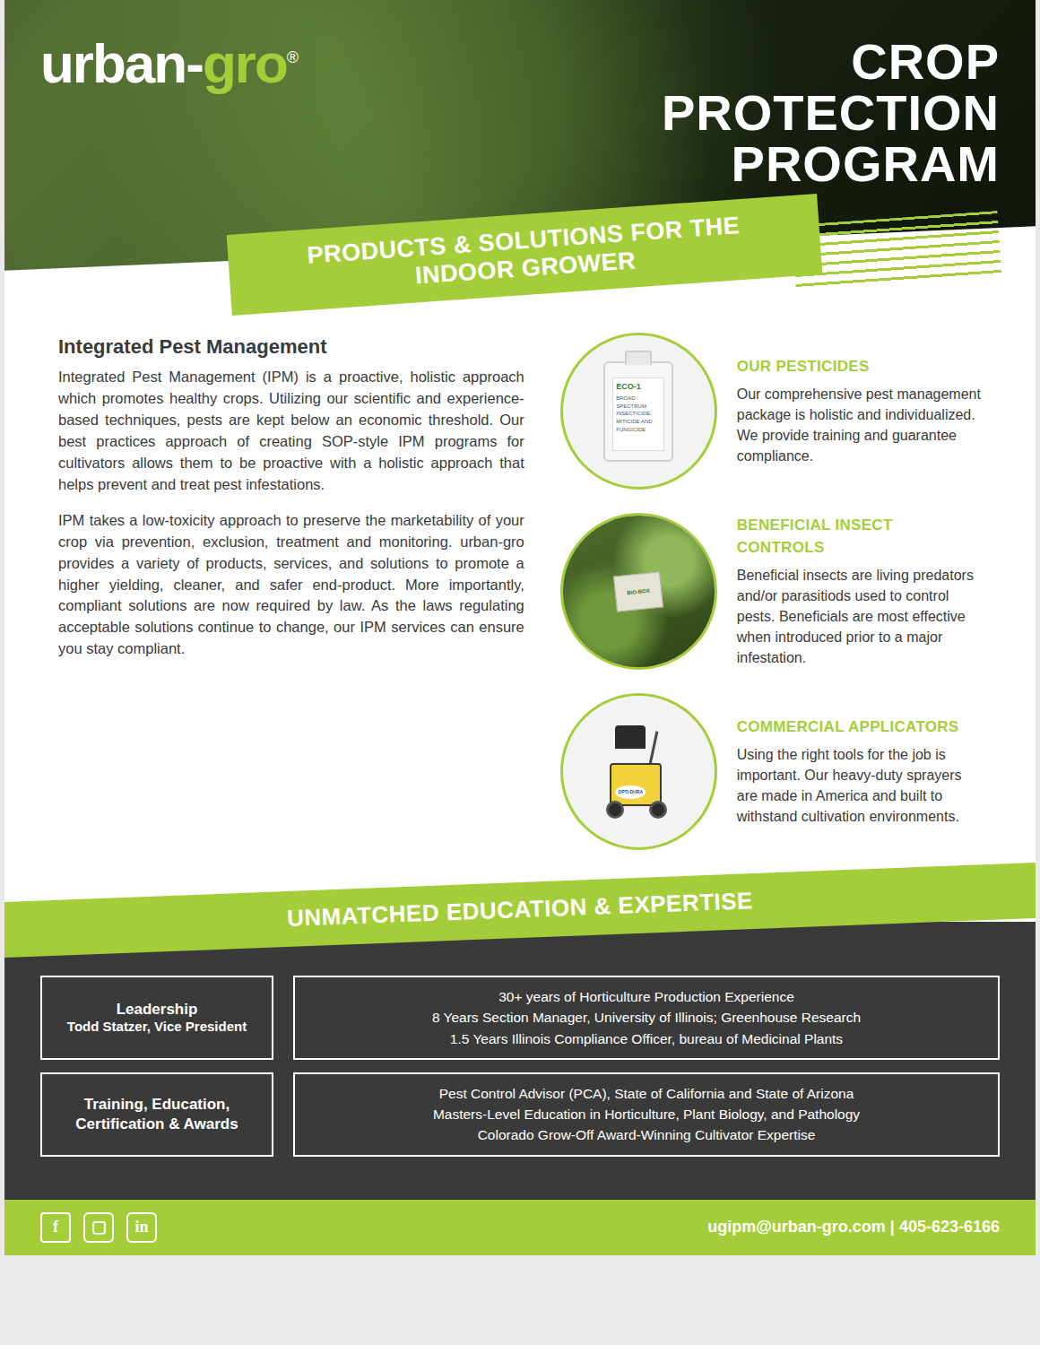urban-gro®
Crop
Protection
Program
Products & Solutions for the
Indoor Grower
Integrated Pest Management
Integrated Pest Management (IPM) is a proactive, holistic approach which promotes healthy crops. Utilizing our scientific and experience-based techniques, pests are kept below an economic threshold. Our best practices approach of creating SOP-style IPM programs for cultivators allows them to be proactive with a holistic approach that helps prevent and treat pest infestations.
IPM takes a low-toxicity approach to preserve the marketability of your crop via prevention, exclusion, treatment and monitoring. urban-gro provides a variety of products, services, and solutions to promote a higher yielding, cleaner, and safer end-product. More importantly, compliant solutions are now required by law. As the laws regulating acceptable solutions continue to change, our IPM services can ensure you stay compliant.
ECO-1 BROAD SPECTRUM INSECTICIDE, MITICIDE AND FUNGICIDE
Our Pesticides
Our comprehensive pest management package is holistic and individualized. We provide training and guarantee compliance.
BIO-BOX
Beneficial Insect Controls
Beneficial insects are living predators and/or parasitiods used to control pests. Beneficials are most effective when introduced prior to a major infestation.
Commercial Applicators
Using the right tools for the job is important. Our heavy-duty sprayers are made in America and built to withstand cultivation environments.
Unmatched Education & Expertise
| Leadership Todd Statzer, Vice President | | 30+ years of Horticulture Production Experience 8 Years Section Manager, University of Illinois; Greenhouse Research 1.5 Years Illinois Compliance Officer, bureau of Medicinal Plants |
| Training, Education, Certification & Awards | | Pest Control Advisor (PCA), State of California and State of Arizona Masters-Level Education in Horticulture, Plant Biology, and Pathology Colorado Grow-Off Award-Winning Cultivator Expertise |
f ▢ in
ugipm@urban-gro.com | 405-623-6166